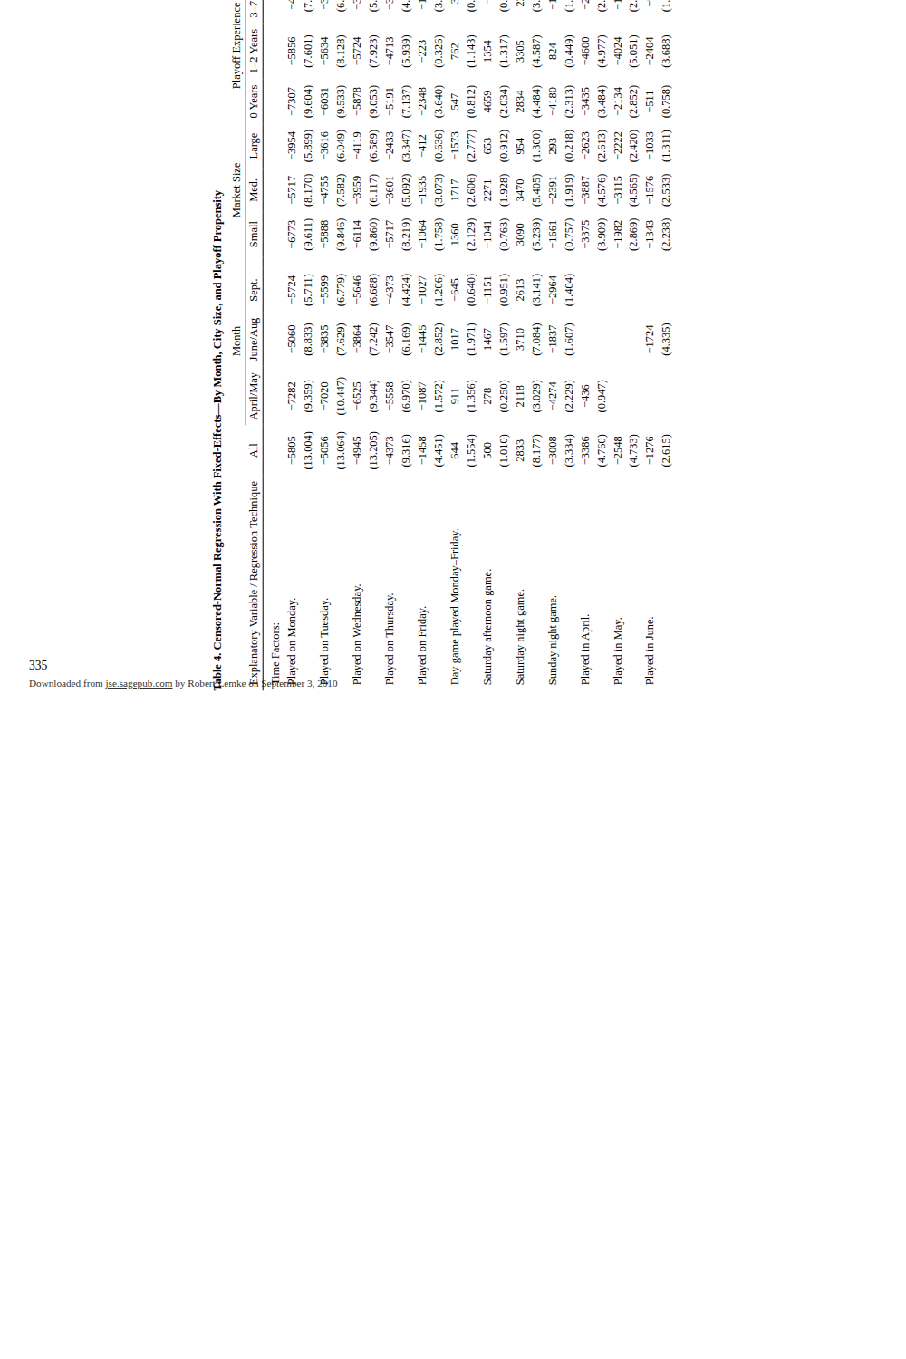Table 4. Censored-Normal Regression With Fixed-Effects—By Month, City Size, and Playoff Propensity
| Explanatory Variable / Regression Technique | All | Month | Market Size | Playoff Experience |
| --- | --- | --- | --- | --- |
| April/May | June/Aug | Sept. | | Small | Med. | Large | 0 Years | 1–2 Years | 3–7 Years |
| Time Factors: |
| Played on Monday. | −5805 | −7282 | −5060 | −5724 | | −6773 | −5717 | −3954 | −7307 | −5856 | −4486 |
| | (13.004) | (9.359) | (8.833) | (5.711) | | (9.611) | (8.170) | (5.899) | (9.604) | (7.601) | (7.165) |
| Played on Tuesday. | −5056 | −7020 | −3835 | −5599 | | −5888 | −4755 | −3616 | −6031 | −5634 | −3714 |
| | (13.064) | (10.447) | (7.629) | (6.779) | | (9.846) | (7.582) | (6.049) | (9.533) | (8.128) | (6.642) |
| Played on Wednesday. | −4945 | −6525 | −3864 | −5646 | | −6114 | −3959 | −4119 | −5878 | −5724 | −3343 |
| | (13.205) | (9.344) | (7.242) | (6.688) | | (9.860) | (6.117) | (6.589) | (9.053) | (7.923) | (5.677) |
| Played on Thursday. | −4373 | −5558 | −3547 | −4373 | | −5717 | −3601 | −2433 | −5191 | −4713 | −3212 |
| | (9.316) | (6.970) | (6.169) | (4.424) | | (8.219) | (5.092) | (3.347) | (7.137) | (5.939) | (4.824) |
| Played on Friday. | −1458 | −1087 | −1445 | −1027 | | −1064 | −1935 | −412 | −2348 | −223 | −1979 |
| | (4.451) | (1.572) | (2.852) | (1.206) | | (1.758) | (3.073) | (0.636) | (3.640) | (0.326) | (3.339) |
| Day game played Monday–Friday. | 644 | 911 | 1017 | −645 | | 1360 | 1717 | −1573 | 547 | 762 | 386 |
| | (1.554) | (1.356) | (1.971) | (0.640) | | (2.129) | (2.606) | (2.777) | (0.812) | (1.143) | (0.644) |
| Saturday afternoon game. | 500 | 278 | 1467 | −1151 | | −1041 | 2271 | 653 | 4659 | 1354 | −45 |
| | (1.010) | (0.250) | (1.597) | (0.951) | | (0.763) | (1.928) | (0.912) | (2.034) | (1.317) | (0.058) |
| Saturday night game. | 2833 | 2118 | 3710 | 2613 | | 3090 | 3470 | 954 | 2834 | 3305 | 2264 |
| | (8.177) | (3.029) | (7.084) | (3.141) | | (5.239) | (5.405) | (1.300) | (4.484) | (4.587) | (3.683) |
| Sunday night game. | −3008 | −4274 | −1837 | −2964 | | −1661 | −2391 | 293 | −4180 | 824 | −1855 |
| | (3.334) | (2.229) | (1.607) | (1.404) | | (0.757) | (1.919) | (0.218) | (2.313) | (0.449) | (1.617) |
| Played in April. | −3386 | −436 | | | | −3375 | −3887 | −2623 | −3435 | −4600 | −2120 |
| | (4.760) | (0.947) | | | | (3.909) | (4.576) | (2.613) | (3.484) | (4.977) | (2.687) |
| Played in May. | −2548 | | | | | −1982 | −3115 | −2222 | −2134 | −4024 | −1459 |
| | (4.733) | | | | | (2.869) | (4.565) | (2.420) | (2.852) | (5.051) | (2.318) |
| Played in June. | −1276 | | −1724 | | | −1343 | −1576 | −1033 | −511 | −2404 | −994 |
| | (2.615) | | (4.335) | | | (2.238) | (2.533) | (1.311) | (0.758) | (3.688) | (1.695) |
(continued)
335
Downloaded from jse.sagepub.com by Robert Lemke on September 3, 2010